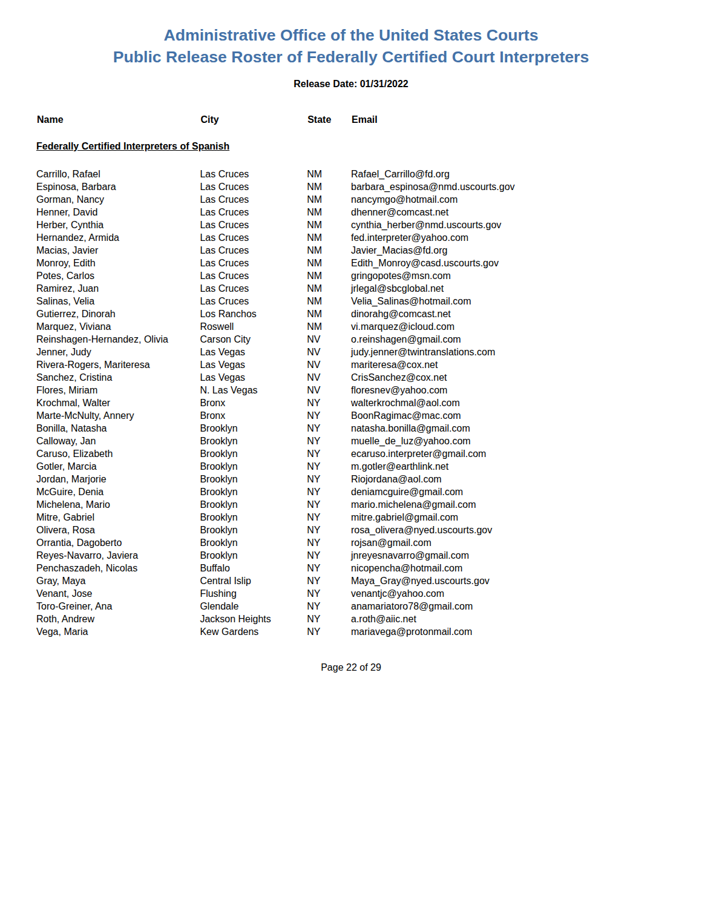Administrative Office of the United States Courts
Public Release Roster of Federally Certified Court Interpreters
Release Date: 01/31/2022
| Name | City | State | Email |
| --- | --- | --- | --- |
| Federally Certified Interpreters of Spanish |
| Carrillo, Rafael | Las Cruces | NM | Rafael_Carrillo@fd.org |
| Espinosa, Barbara | Las Cruces | NM | barbara_espinosa@nmd.uscourts.gov |
| Gorman, Nancy | Las Cruces | NM | nancymgo@hotmail.com |
| Henner, David | Las Cruces | NM | dhenner@comcast.net |
| Herber, Cynthia | Las Cruces | NM | cynthia_herber@nmd.uscourts.gov |
| Hernandez, Armida | Las Cruces | NM | fed.interpreter@yahoo.com |
| Macias, Javier | Las Cruces | NM | Javier_Macias@fd.org |
| Monroy, Edith | Las Cruces | NM | Edith_Monroy@casd.uscourts.gov |
| Potes, Carlos | Las Cruces | NM | gringopotes@msn.com |
| Ramirez, Juan | Las Cruces | NM | jrlegal@sbcglobal.net |
| Salinas, Velia | Las Cruces | NM | Velia_Salinas@hotmail.com |
| Gutierrez, Dinorah | Los Ranchos | NM | dinorahg@comcast.net |
| Marquez, Viviana | Roswell | NM | vi.marquez@icloud.com |
| Reinshagen-Hernandez, Olivia | Carson City | NV | o.reinshagen@gmail.com |
| Jenner, Judy | Las Vegas | NV | judy.jenner@twintranslations.com |
| Rivera-Rogers, Mariteresa | Las Vegas | NV | mariteresa@cox.net |
| Sanchez, Cristina | Las Vegas | NV | CrisSanchez@cox.net |
| Flores, Miriam | N. Las Vegas | NV | floresnev@yahoo.com |
| Krochmal, Walter | Bronx | NY | walterkrochmal@aol.com |
| Marte-McNulty, Annery | Bronx | NY | BoonRagimac@mac.com |
| Bonilla, Natasha | Brooklyn | NY | natasha.bonilla@gmail.com |
| Calloway, Jan | Brooklyn | NY | muelle_de_luz@yahoo.com |
| Caruso, Elizabeth | Brooklyn | NY | ecaruso.interpreter@gmail.com |
| Gotler, Marcia | Brooklyn | NY | m.gotler@earthlink.net |
| Jordan, Marjorie | Brooklyn | NY | Riojordana@aol.com |
| McGuire, Denia | Brooklyn | NY | deniamcguire@gmail.com |
| Michelena, Mario | Brooklyn | NY | mario.michelena@gmail.com |
| Mitre, Gabriel | Brooklyn | NY | mitre.gabriel@gmail.com |
| Olivera, Rosa | Brooklyn | NY | rosa_olivera@nyed.uscourts.gov |
| Orrantia, Dagoberto | Brooklyn | NY | rojsan@gmail.com |
| Reyes-Navarro, Javiera | Brooklyn | NY | jnreyesnavarro@gmail.com |
| Penchaszadeh, Nicolas | Buffalo | NY | nicopencha@hotmail.com |
| Gray, Maya | Central Islip | NY | Maya_Gray@nyed.uscourts.gov |
| Venant, Jose | Flushing | NY | venantjc@yahoo.com |
| Toro-Greiner, Ana | Glendale | NY | anamariatoro78@gmail.com |
| Roth, Andrew | Jackson Heights | NY | a.roth@aiic.net |
| Vega, Maria | Kew Gardens | NY | mariavega@protonmail.com |
Page 22 of 29